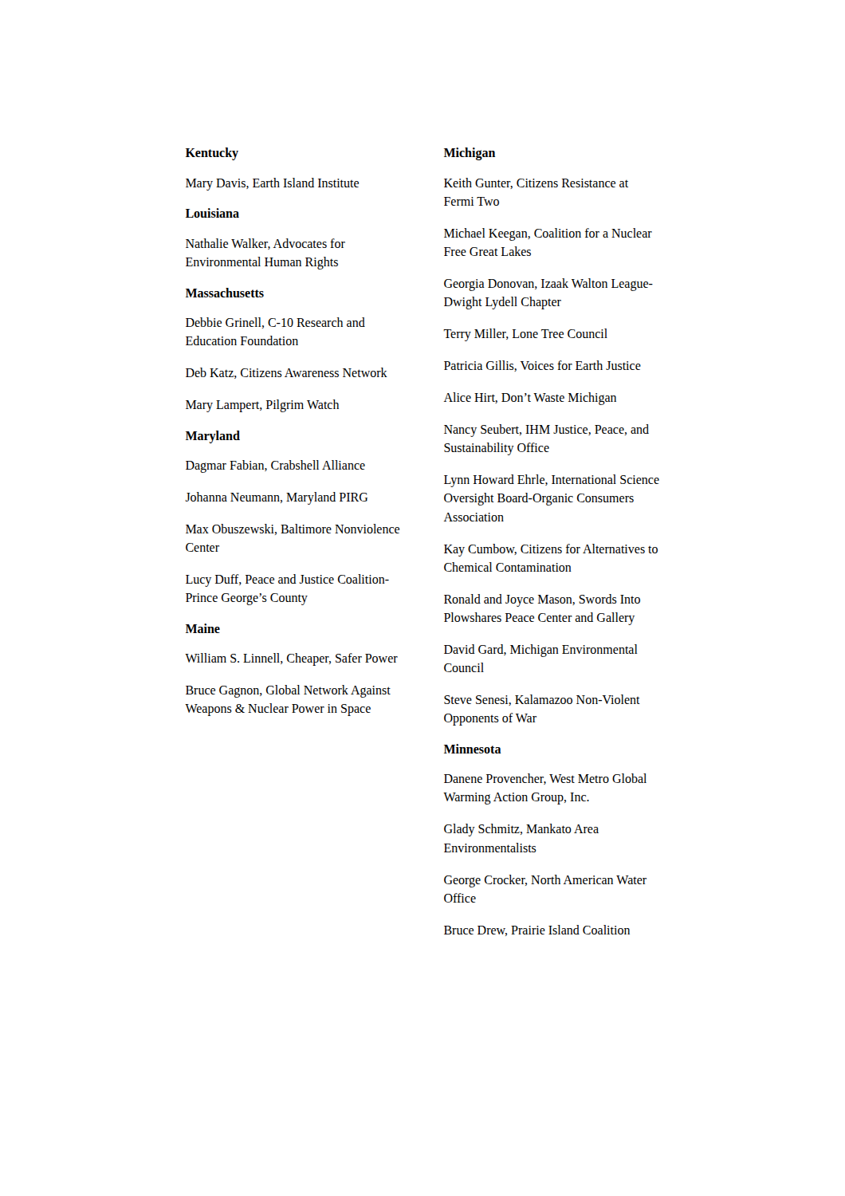Kentucky
Mary Davis, Earth Island Institute
Louisiana
Nathalie Walker, Advocates for Environmental Human Rights
Massachusetts
Debbie Grinell, C-10 Research and Education Foundation
Deb Katz, Citizens Awareness Network
Mary Lampert, Pilgrim Watch
Maryland
Dagmar Fabian, Crabshell Alliance
Johanna Neumann, Maryland PIRG
Max Obuszewski, Baltimore Nonviolence Center
Lucy Duff, Peace and Justice Coalition-Prince George’s County
Maine
William S. Linnell, Cheaper, Safer Power
Bruce Gagnon, Global Network Against Weapons & Nuclear Power in Space
Michigan
Keith Gunter, Citizens Resistance at Fermi Two
Michael Keegan, Coalition for a Nuclear Free Great Lakes
Georgia Donovan, Izaak Walton League-Dwight Lydell Chapter
Terry Miller, Lone Tree Council
Patricia Gillis, Voices for Earth Justice
Alice Hirt, Don’t Waste Michigan
Nancy Seubert, IHM Justice, Peace, and Sustainability Office
Lynn Howard Ehrle, International Science Oversight Board-Organic Consumers Association
Kay Cumbow, Citizens for Alternatives to Chemical Contamination
Ronald and Joyce Mason, Swords Into Plowshares Peace Center and Gallery
David Gard, Michigan Environmental Council
Steve Senesi, Kalamazoo Non-Violent Opponents of War
Minnesota
Danene Provencher, West Metro Global Warming Action Group, Inc.
Glady Schmitz, Mankato Area Environmentalists
George Crocker, North American Water Office
Bruce Drew, Prairie Island Coalition